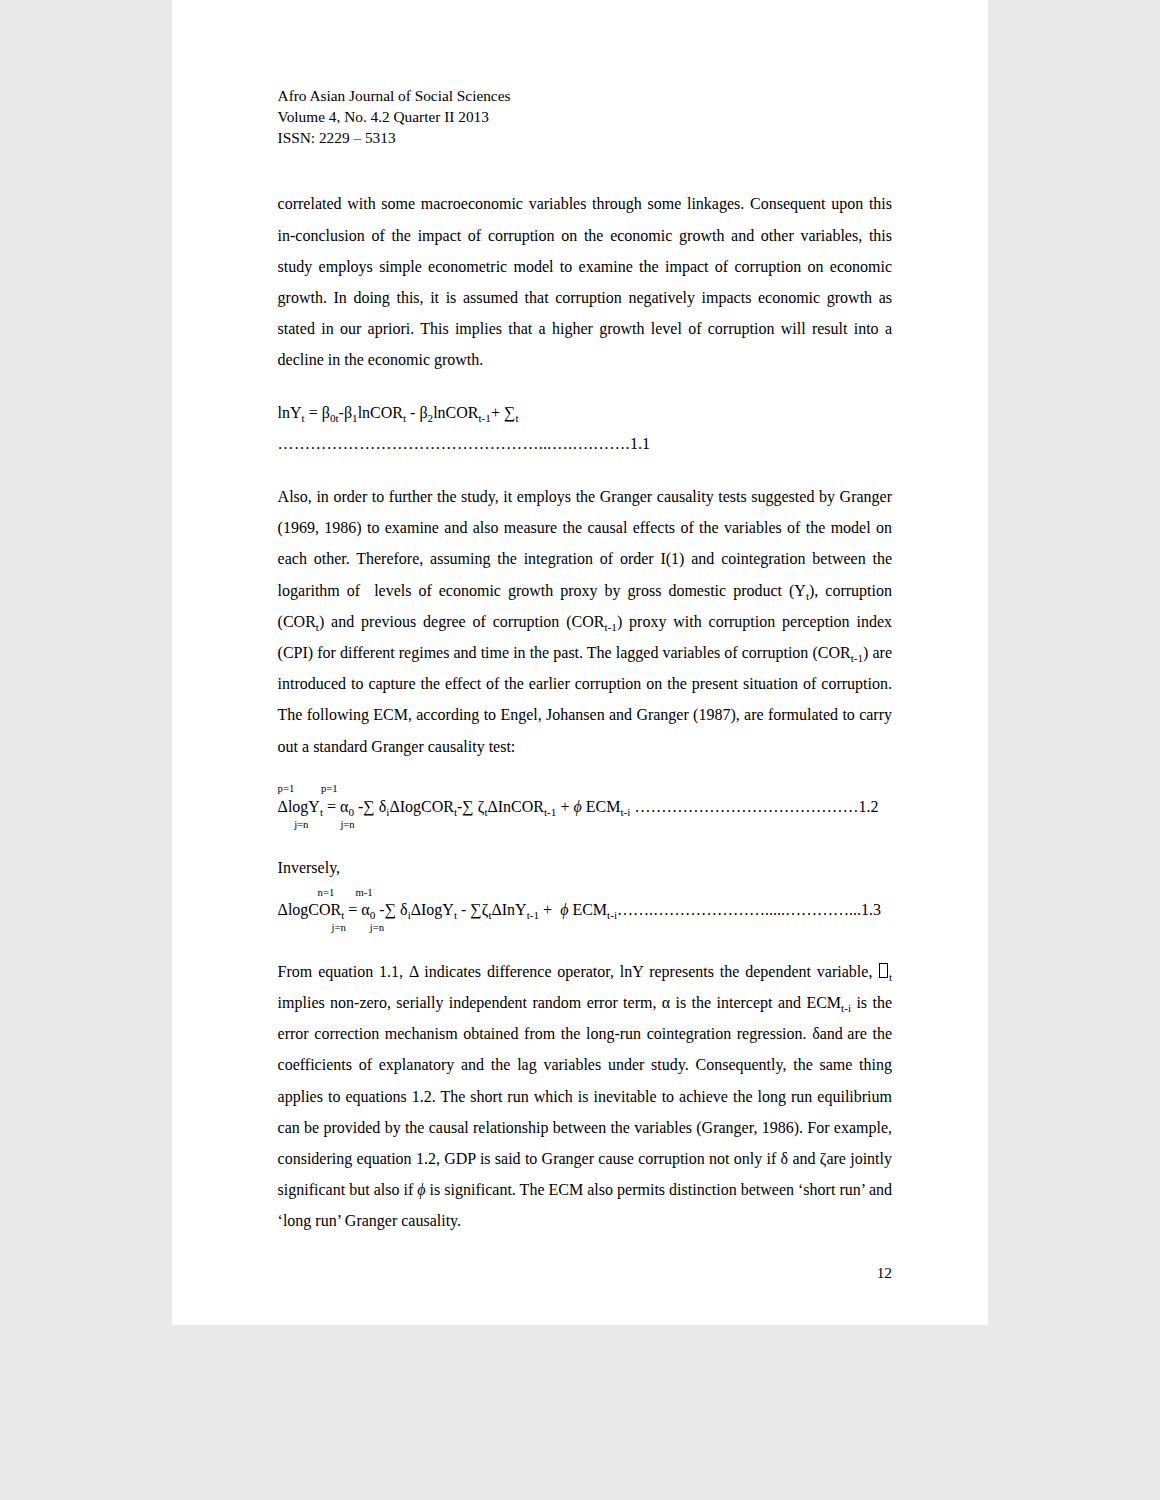Afro Asian Journal of Social Sciences
Volume 4, No. 4.2 Quarter II 2013
ISSN: 2229 – 5313
correlated with some macroeconomic variables through some linkages. Consequent upon this in-conclusion of the impact of corruption on the economic growth and other variables, this study employs simple econometric model to examine the impact of corruption on economic growth. In doing this, it is assumed that corruption negatively impacts economic growth as stated in our apriori. This implies that a higher growth level of corruption will result into a decline in the economic growth.
lnYt = β0t-β1lnCORt - β2lnCORt-1+ ∑t …………………………………………...….….……. 1.1
Also, in order to further the study, it employs the Granger causality tests suggested by Granger (1969, 1986) to examine and also measure the causal effects of the variables of the model on each other. Therefore, assuming the integration of order I(1) and cointegration between the logarithm of levels of economic growth proxy by gross domestic product (Yt), corruption (CORt) and previous degree of corruption (CORt-1) proxy with corruption perception index (CPI) for different regimes and time in the past. The lagged variables of corruption (CORt-1) are introduced to capture the effect of the earlier corruption on the present situation of corruption. The following ECM, according to Engel, Johansen and Granger (1987), are formulated to carry out a standard Granger causality test:
p=1 p=1
ΔlogYt = α0 -∑ δiΔIogCORt-∑ ζtΔInCORt-1 + ϕ ECMt-i ……………………………………1.2
j=n j=n
Inversely,
n=1 m-1
ΔlogCORt = α0 -∑ δiΔIogYt - ∑ζtΔInYt-1 + ϕ ECMt-i…….………………….....…………...1.3
j=n j=n
From equation 1.1, Δ indicates difference operator, lnY represents the dependent variable, t implies non-zero, serially independent random error term, α is the intercept and ECMt-i is the error correction mechanism obtained from the long-run cointegration regression. δand are the coefficients of explanatory and the lag variables under study. Consequently, the same thing applies to equations 1.2. The short run which is inevitable to achieve the long run equilibrium can be provided by the causal relationship between the variables (Granger, 1986). For example, considering equation 1.2, GDP is said to Granger cause corruption not only if δ and ζare jointly significant but also if ϕ is significant. The ECM also permits distinction between ‘short run’ and ‘long run’ Granger causality.
12